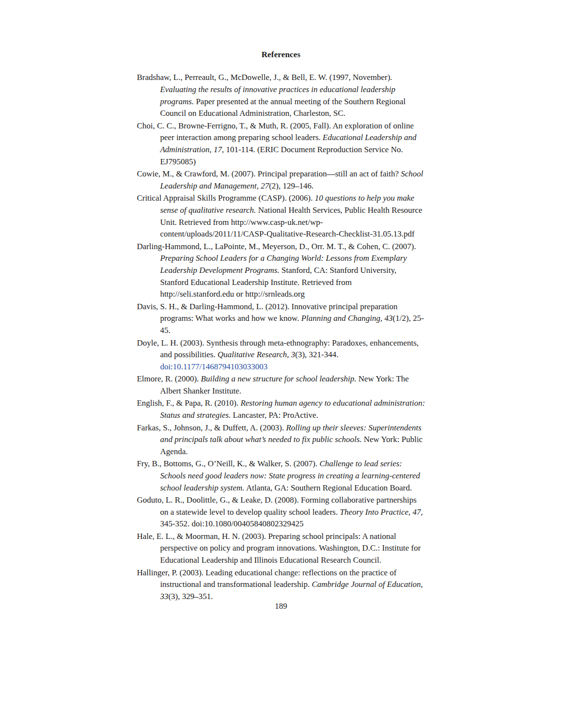References
Bradshaw, L., Perreault, G., McDowelle, J., & Bell, E. W. (1997, November). Evaluating the results of innovative practices in educational leadership programs. Paper presented at the annual meeting of the Southern Regional Council on Educational Administration, Charleston, SC.
Choi, C. C., Browne-Ferrigno, T., & Muth, R. (2005, Fall). An exploration of online peer interaction among preparing school leaders. Educational Leadership and Administration, 17, 101-114. (ERIC Document Reproduction Service No. EJ795085)
Cowie, M., & Crawford, M. (2007). Principal preparation—still an act of faith? School Leadership and Management, 27(2), 129–146.
Critical Appraisal Skills Programme (CASP). (2006). 10 questions to help you make sense of qualitative research. National Health Services, Public Health Resource Unit. Retrieved from http://www.casp-uk.net/wp-content/uploads/2011/11/CASP-Qualitative-Research-Checklist-31.05.13.pdf
Darling-Hammond, L., LaPointe, M., Meyerson, D., Orr. M. T., & Cohen, C. (2007). Preparing School Leaders for a Changing World: Lessons from Exemplary Leadership Development Programs. Stanford, CA: Stanford University, Stanford Educational Leadership Institute. Retrieved from http://seli.stanford.edu or http://srnleads.org
Davis, S. H., & Darling-Hammond, L. (2012). Innovative principal preparation programs: What works and how we know. Planning and Changing, 43(1/2), 25-45.
Doyle, L. H. (2003). Synthesis through meta-ethnography: Paradoxes, enhancements, and possibilities. Qualitative Research, 3(3), 321-344. doi:10.1177/1468794103033003
Elmore, R. (2000). Building a new structure for school leadership. New York: The Albert Shanker Institute.
English, F., & Papa, R. (2010). Restoring human agency to educational administration: Status and strategies. Lancaster, PA: ProActive.
Farkas, S., Johnson, J., & Duffett, A. (2003). Rolling up their sleeves: Superintendents and principals talk about what’s needed to fix public schools. New York: Public Agenda.
Fry, B., Bottoms, G., O’Neill, K., & Walker, S. (2007). Challenge to lead series: Schools need good leaders now: State progress in creating a learning-centered school leadership system. Atlanta, GA: Southern Regional Education Board.
Goduto, L. R., Doolittle, G., & Leake, D. (2008). Forming collaborative partnerships on a statewide level to develop quality school leaders. Theory Into Practice, 47, 345-352. doi:10.1080/00405840802329425
Hale, E. L., & Moorman, H. N. (2003). Preparing school principals: A national perspective on policy and program innovations. Washington, D.C.: Institute for Educational Leadership and Illinois Educational Research Council.
Hallinger, P. (2003). Leading educational change: reflections on the practice of instructional and transformational leadership. Cambridge Journal of Education, 33(3), 329–351.
189